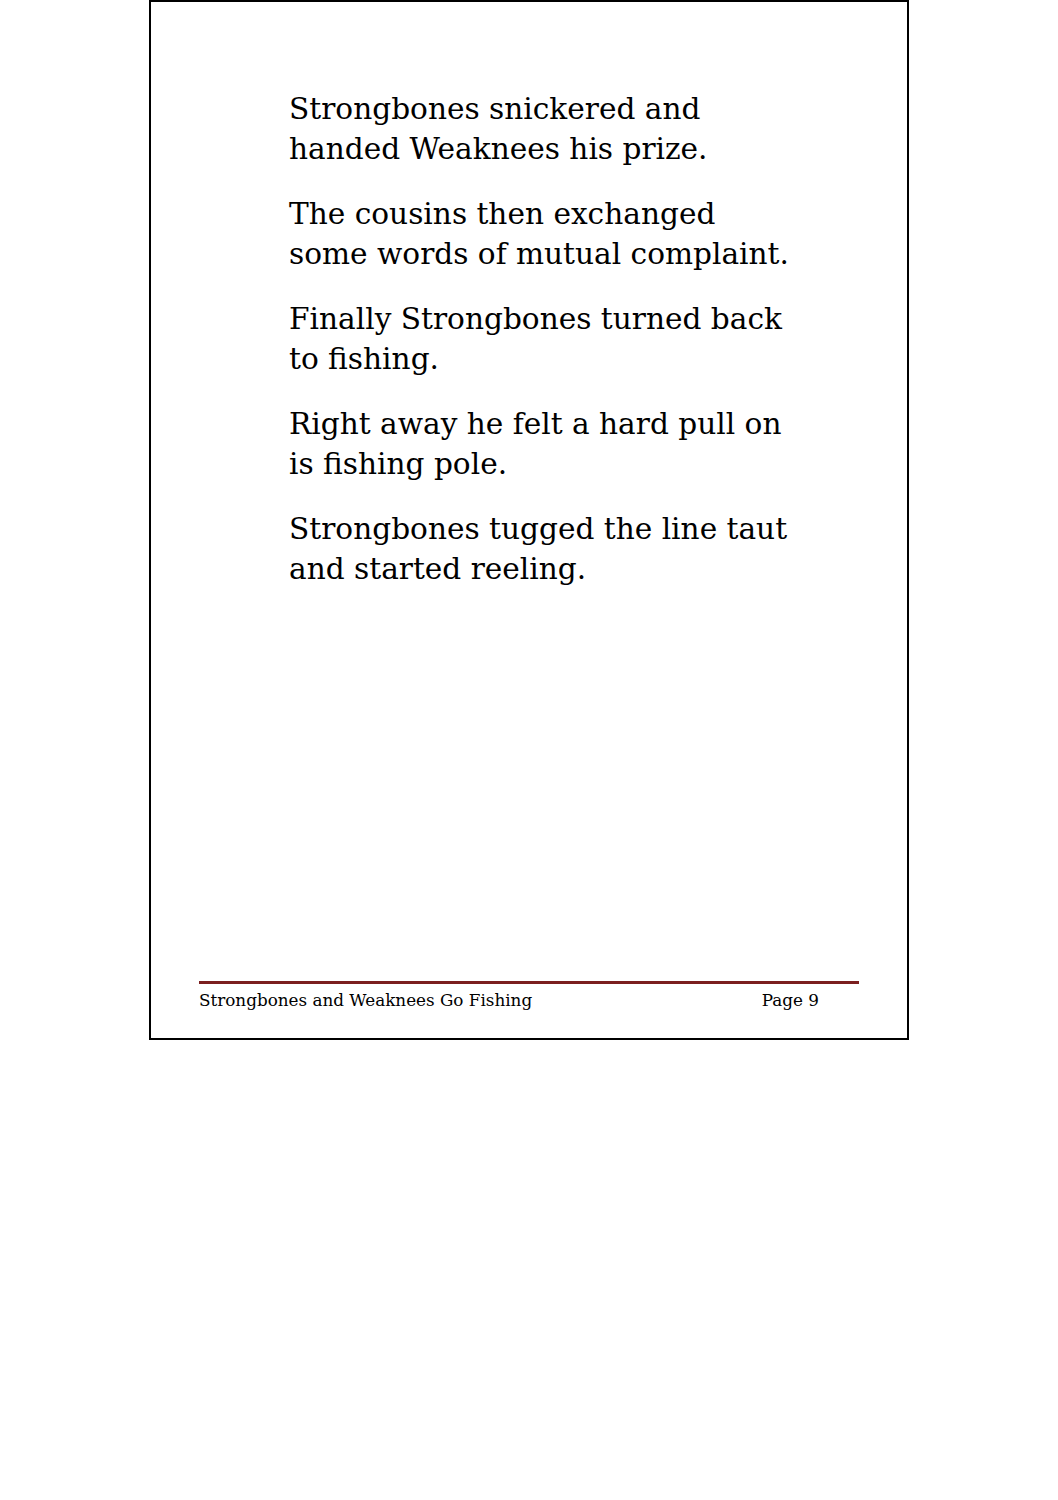Strongbones snickered and handed Weaknees his prize.
The cousins then exchanged some words of mutual complaint.
Finally Strongbones turned back to fishing.
Right away he felt a hard pull on is fishing pole.
Strongbones tugged the line taut and started reeling.
Strongbones and Weaknees Go Fishing Page 9